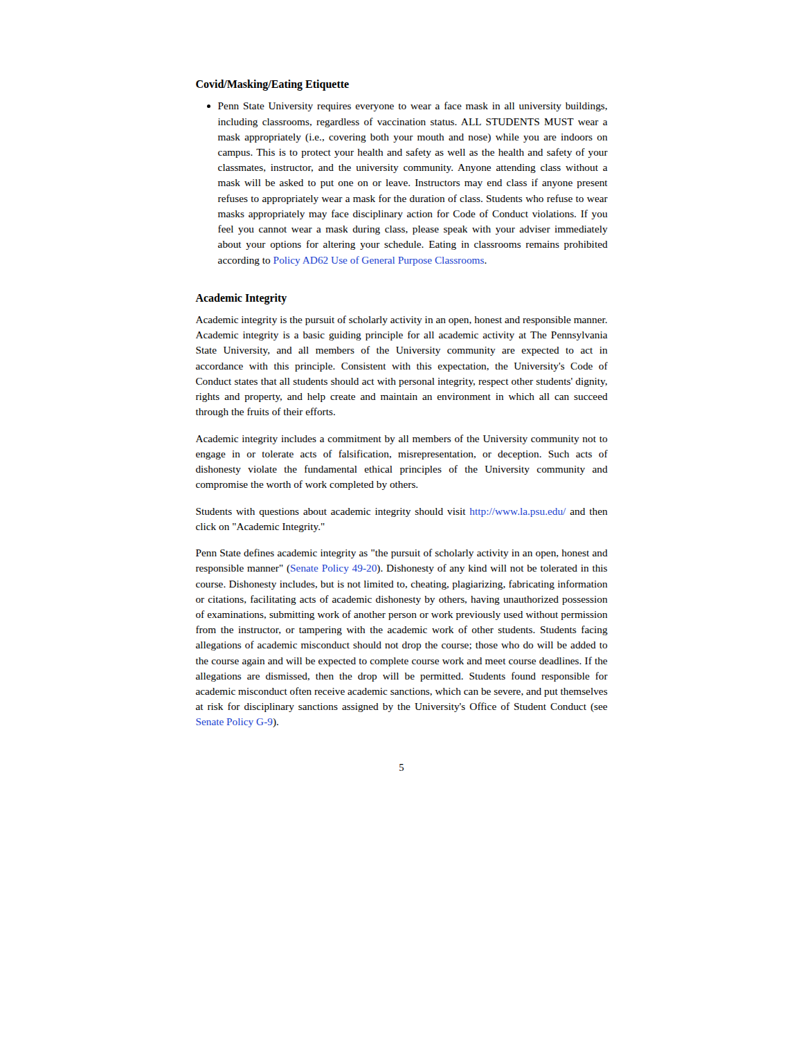Covid/Masking/Eating Etiquette
Penn State University requires everyone to wear a face mask in all university buildings, including classrooms, regardless of vaccination status. ALL STUDENTS MUST wear a mask appropriately (i.e., covering both your mouth and nose) while you are indoors on campus. This is to protect your health and safety as well as the health and safety of your classmates, instructor, and the university community. Anyone attending class without a mask will be asked to put one on or leave. Instructors may end class if anyone present refuses to appropriately wear a mask for the duration of class. Students who refuse to wear masks appropriately may face disciplinary action for Code of Conduct violations. If you feel you cannot wear a mask during class, please speak with your adviser immediately about your options for altering your schedule. Eating in classrooms remains prohibited according to Policy AD62 Use of General Purpose Classrooms.
Academic Integrity
Academic integrity is the pursuit of scholarly activity in an open, honest and responsible manner. Academic integrity is a basic guiding principle for all academic activity at The Pennsylvania State University, and all members of the University community are expected to act in accordance with this principle. Consistent with this expectation, the University's Code of Conduct states that all students should act with personal integrity, respect other students' dignity, rights and property, and help create and maintain an environment in which all can succeed through the fruits of their efforts.
Academic integrity includes a commitment by all members of the University community not to engage in or tolerate acts of falsification, misrepresentation, or deception. Such acts of dishonesty violate the fundamental ethical principles of the University community and compromise the worth of work completed by others.
Students with questions about academic integrity should visit http://www.la.psu.edu/ and then click on "Academic Integrity."
Penn State defines academic integrity as "the pursuit of scholarly activity in an open, honest and responsible manner" (Senate Policy 49-20). Dishonesty of any kind will not be tolerated in this course. Dishonesty includes, but is not limited to, cheating, plagiarizing, fabricating information or citations, facilitating acts of academic dishonesty by others, having unauthorized possession of examinations, submitting work of another person or work previously used without permission from the instructor, or tampering with the academic work of other students. Students facing allegations of academic misconduct should not drop the course; those who do will be added to the course again and will be expected to complete course work and meet course deadlines. If the allegations are dismissed, then the drop will be permitted. Students found responsible for academic misconduct often receive academic sanctions, which can be severe, and put themselves at risk for disciplinary sanctions assigned by the University's Office of Student Conduct (see Senate Policy G-9).
5